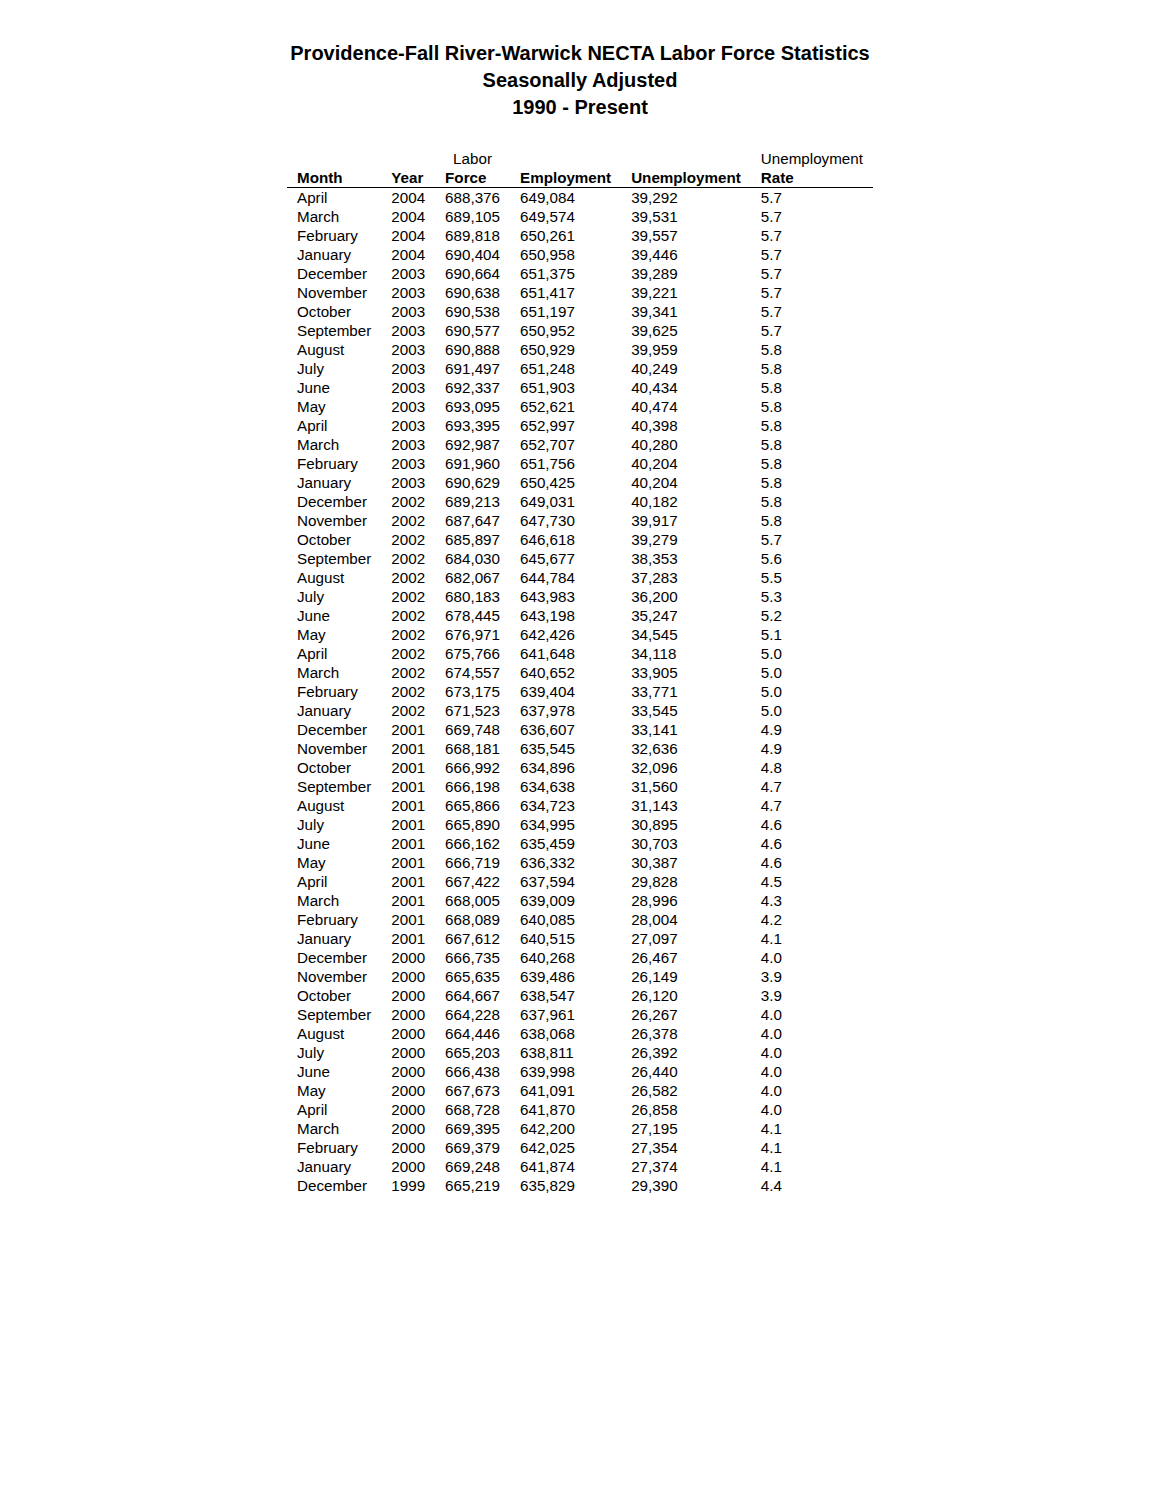Providence-Fall River-Warwick NECTA Labor Force Statistics
Seasonally Adjusted
1990 - Present
| | | Labor | | | Unemployment |
| --- | --- | --- | --- | --- | --- |
| Month | Year | Force | Employment | Unemployment | Rate |
| April | 2004 | 688,376 | 649,084 | 39,292 | 5.7 |
| March | 2004 | 689,105 | 649,574 | 39,531 | 5.7 |
| February | 2004 | 689,818 | 650,261 | 39,557 | 5.7 |
| January | 2004 | 690,404 | 650,958 | 39,446 | 5.7 |
| December | 2003 | 690,664 | 651,375 | 39,289 | 5.7 |
| November | 2003 | 690,638 | 651,417 | 39,221 | 5.7 |
| October | 2003 | 690,538 | 651,197 | 39,341 | 5.7 |
| September | 2003 | 690,577 | 650,952 | 39,625 | 5.7 |
| August | 2003 | 690,888 | 650,929 | 39,959 | 5.8 |
| July | 2003 | 691,497 | 651,248 | 40,249 | 5.8 |
| June | 2003 | 692,337 | 651,903 | 40,434 | 5.8 |
| May | 2003 | 693,095 | 652,621 | 40,474 | 5.8 |
| April | 2003 | 693,395 | 652,997 | 40,398 | 5.8 |
| March | 2003 | 692,987 | 652,707 | 40,280 | 5.8 |
| February | 2003 | 691,960 | 651,756 | 40,204 | 5.8 |
| January | 2003 | 690,629 | 650,425 | 40,204 | 5.8 |
| December | 2002 | 689,213 | 649,031 | 40,182 | 5.8 |
| November | 2002 | 687,647 | 647,730 | 39,917 | 5.8 |
| October | 2002 | 685,897 | 646,618 | 39,279 | 5.7 |
| September | 2002 | 684,030 | 645,677 | 38,353 | 5.6 |
| August | 2002 | 682,067 | 644,784 | 37,283 | 5.5 |
| July | 2002 | 680,183 | 643,983 | 36,200 | 5.3 |
| June | 2002 | 678,445 | 643,198 | 35,247 | 5.2 |
| May | 2002 | 676,971 | 642,426 | 34,545 | 5.1 |
| April | 2002 | 675,766 | 641,648 | 34,118 | 5.0 |
| March | 2002 | 674,557 | 640,652 | 33,905 | 5.0 |
| February | 2002 | 673,175 | 639,404 | 33,771 | 5.0 |
| January | 2002 | 671,523 | 637,978 | 33,545 | 5.0 |
| December | 2001 | 669,748 | 636,607 | 33,141 | 4.9 |
| November | 2001 | 668,181 | 635,545 | 32,636 | 4.9 |
| October | 2001 | 666,992 | 634,896 | 32,096 | 4.8 |
| September | 2001 | 666,198 | 634,638 | 31,560 | 4.7 |
| August | 2001 | 665,866 | 634,723 | 31,143 | 4.7 |
| July | 2001 | 665,890 | 634,995 | 30,895 | 4.6 |
| June | 2001 | 666,162 | 635,459 | 30,703 | 4.6 |
| May | 2001 | 666,719 | 636,332 | 30,387 | 4.6 |
| April | 2001 | 667,422 | 637,594 | 29,828 | 4.5 |
| March | 2001 | 668,005 | 639,009 | 28,996 | 4.3 |
| February | 2001 | 668,089 | 640,085 | 28,004 | 4.2 |
| January | 2001 | 667,612 | 640,515 | 27,097 | 4.1 |
| December | 2000 | 666,735 | 640,268 | 26,467 | 4.0 |
| November | 2000 | 665,635 | 639,486 | 26,149 | 3.9 |
| October | 2000 | 664,667 | 638,547 | 26,120 | 3.9 |
| September | 2000 | 664,228 | 637,961 | 26,267 | 4.0 |
| August | 2000 | 664,446 | 638,068 | 26,378 | 4.0 |
| July | 2000 | 665,203 | 638,811 | 26,392 | 4.0 |
| June | 2000 | 666,438 | 639,998 | 26,440 | 4.0 |
| May | 2000 | 667,673 | 641,091 | 26,582 | 4.0 |
| April | 2000 | 668,728 | 641,870 | 26,858 | 4.0 |
| March | 2000 | 669,395 | 642,200 | 27,195 | 4.1 |
| February | 2000 | 669,379 | 642,025 | 27,354 | 4.1 |
| January | 2000 | 669,248 | 641,874 | 27,374 | 4.1 |
| December | 1999 | 665,219 | 635,829 | 29,390 | 4.4 |